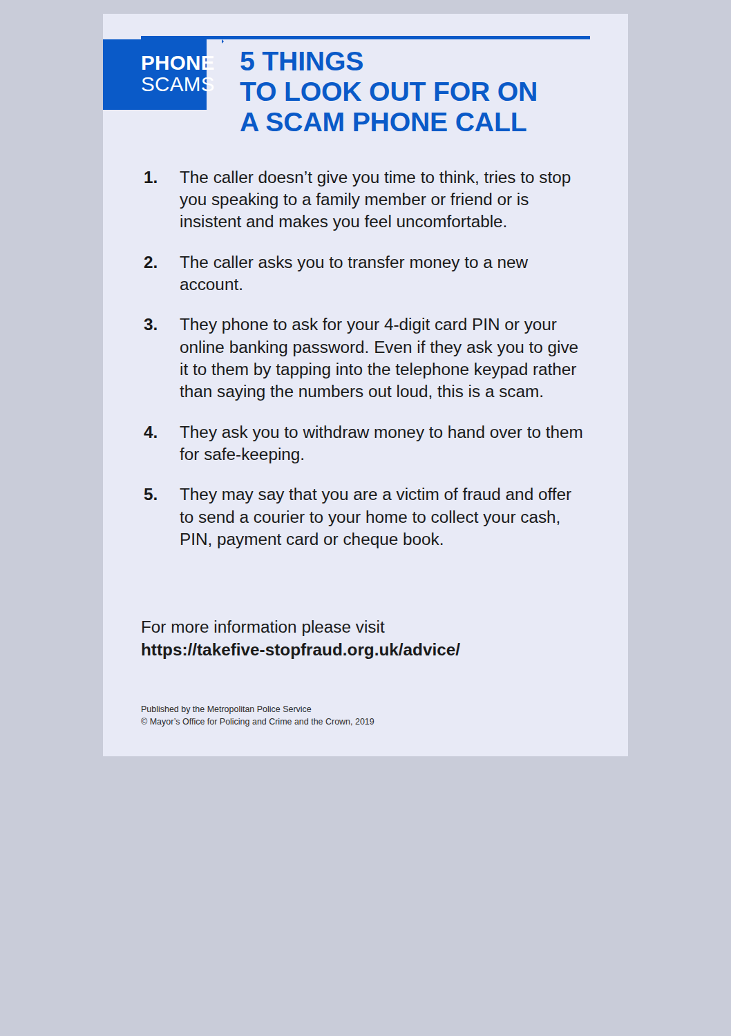Phone
Scams
5 things
to look out for on
a scam phone call
The caller doesn’t give you time to think, tries to stop you speaking to a family member or friend or is insistent and makes you feel uncomfortable.
The caller asks you to transfer money to a new account.
They phone to ask for your 4-digit card PIN or your online banking password. Even if they ask you to give it to them by tapping into the telephone keypad rather than saying the numbers out loud, this is a scam.
They ask you to withdraw money to hand over to them for safe-keeping.
They may say that you are a victim of fraud and offer to send a courier to your home to collect your cash, PIN, payment card or cheque book.
For more information please visit
https://takefive-stopfraud.org.uk/advice/
Published by the Metropolitan Police Service
© Mayor’s Office for Policing and Crime and the Crown, 2019